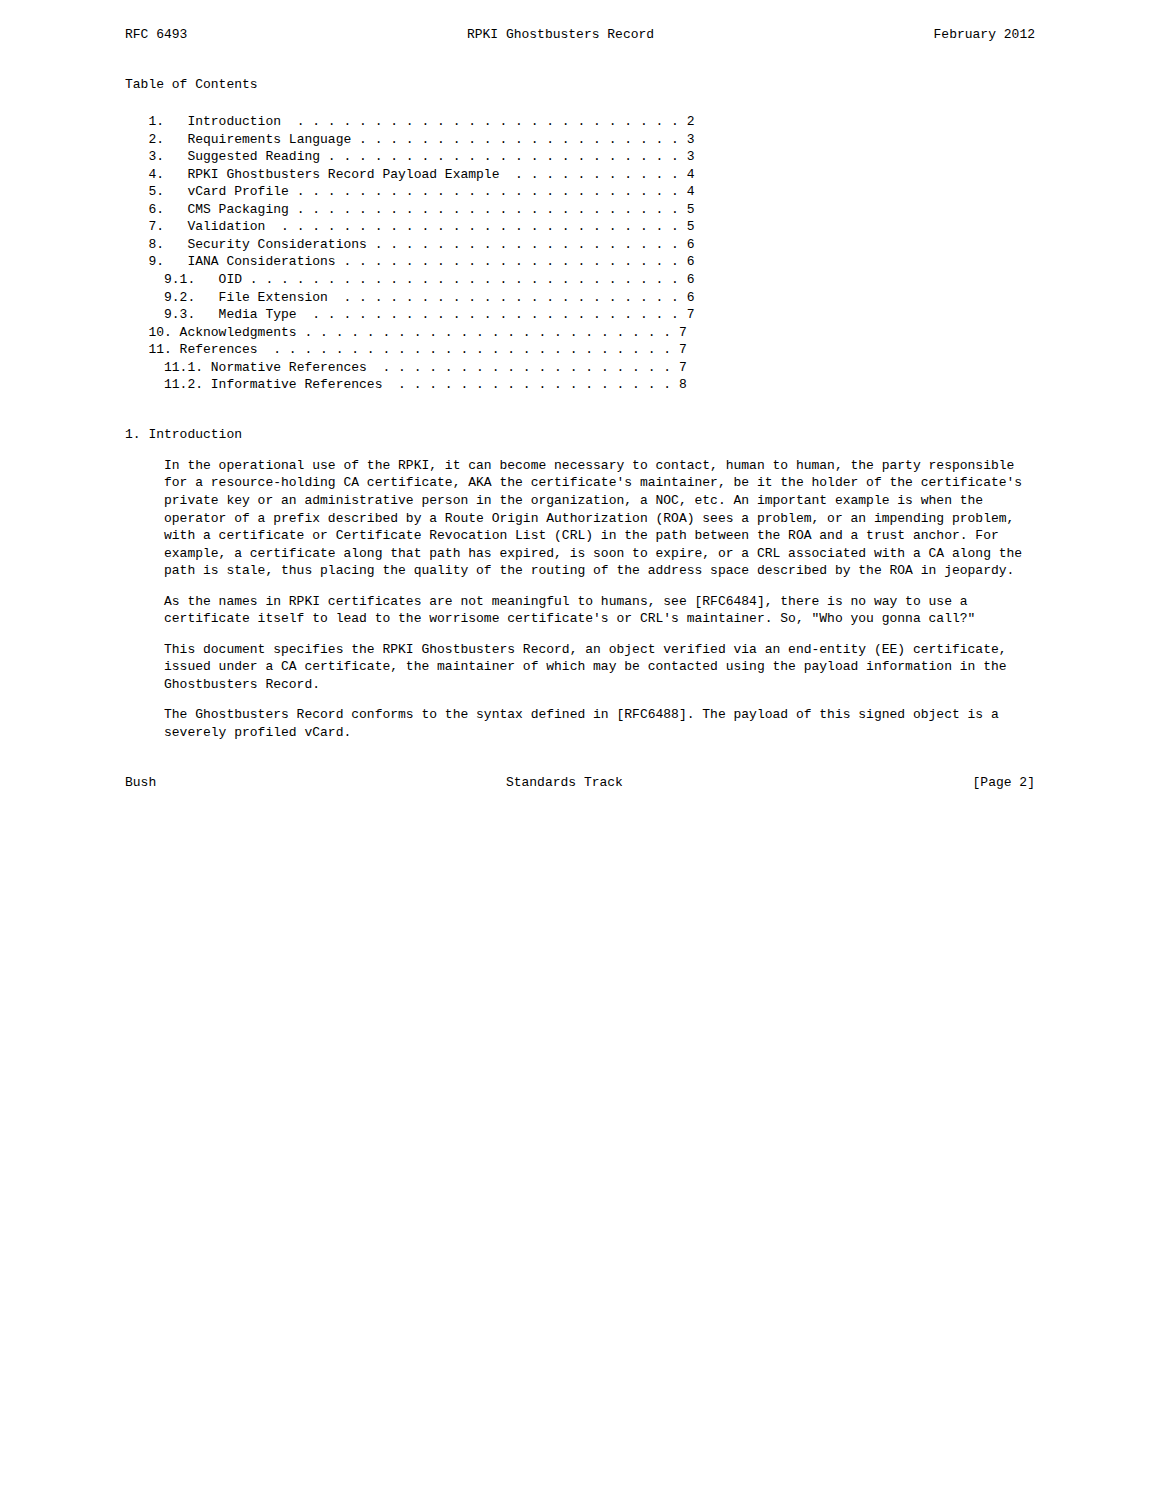RFC 6493 RPKI Ghostbusters Record February 2012
Table of Contents
1. Introduction . . . . . . . . . . . . . . . . . . . . . . . . . 2
2. Requirements Language . . . . . . . . . . . . . . . . . . . . . 3
3. Suggested Reading . . . . . . . . . . . . . . . . . . . . . . . 3
4. RPKI Ghostbusters Record Payload Example . . . . . . . . . . . 4
5. vCard Profile . . . . . . . . . . . . . . . . . . . . . . . . . 4
6. CMS Packaging . . . . . . . . . . . . . . . . . . . . . . . . . 5
7. Validation . . . . . . . . . . . . . . . . . . . . . . . . . . 5
8. Security Considerations . . . . . . . . . . . . . . . . . . . . 6
9. IANA Considerations . . . . . . . . . . . . . . . . . . . . . . 6
9.1. OID . . . . . . . . . . . . . . . . . . . . . . . . . . . . 6
9.2. File Extension . . . . . . . . . . . . . . . . . . . . . . 6
9.3. Media Type . . . . . . . . . . . . . . . . . . . . . . . . 7
10. Acknowledgments . . . . . . . . . . . . . . . . . . . . . . . . 7
11. References . . . . . . . . . . . . . . . . . . . . . . . . . . 7
11.1. Normative References . . . . . . . . . . . . . . . . . . . 7
11.2. Informative References . . . . . . . . . . . . . . . . . . 8
1. Introduction
In the operational use of the RPKI, it can become necessary to contact, human to human, the party responsible for a resource-holding CA certificate, AKA the certificate's maintainer, be it the holder of the certificate's private key or an administrative person in the organization, a NOC, etc. An important example is when the operator of a prefix described by a Route Origin Authorization (ROA) sees a problem, or an impending problem, with a certificate or Certificate Revocation List (CRL) in the path between the ROA and a trust anchor. For example, a certificate along that path has expired, is soon to expire, or a CRL associated with a CA along the path is stale, thus placing the quality of the routing of the address space described by the ROA in jeopardy.
As the names in RPKI certificates are not meaningful to humans, see [RFC6484], there is no way to use a certificate itself to lead to the worrisome certificate's or CRL's maintainer. So, "Who you gonna call?"
This document specifies the RPKI Ghostbusters Record, an object verified via an end-entity (EE) certificate, issued under a CA certificate, the maintainer of which may be contacted using the payload information in the Ghostbusters Record.
The Ghostbusters Record conforms to the syntax defined in [RFC6488]. The payload of this signed object is a severely profiled vCard.
Bush Standards Track [Page 2]